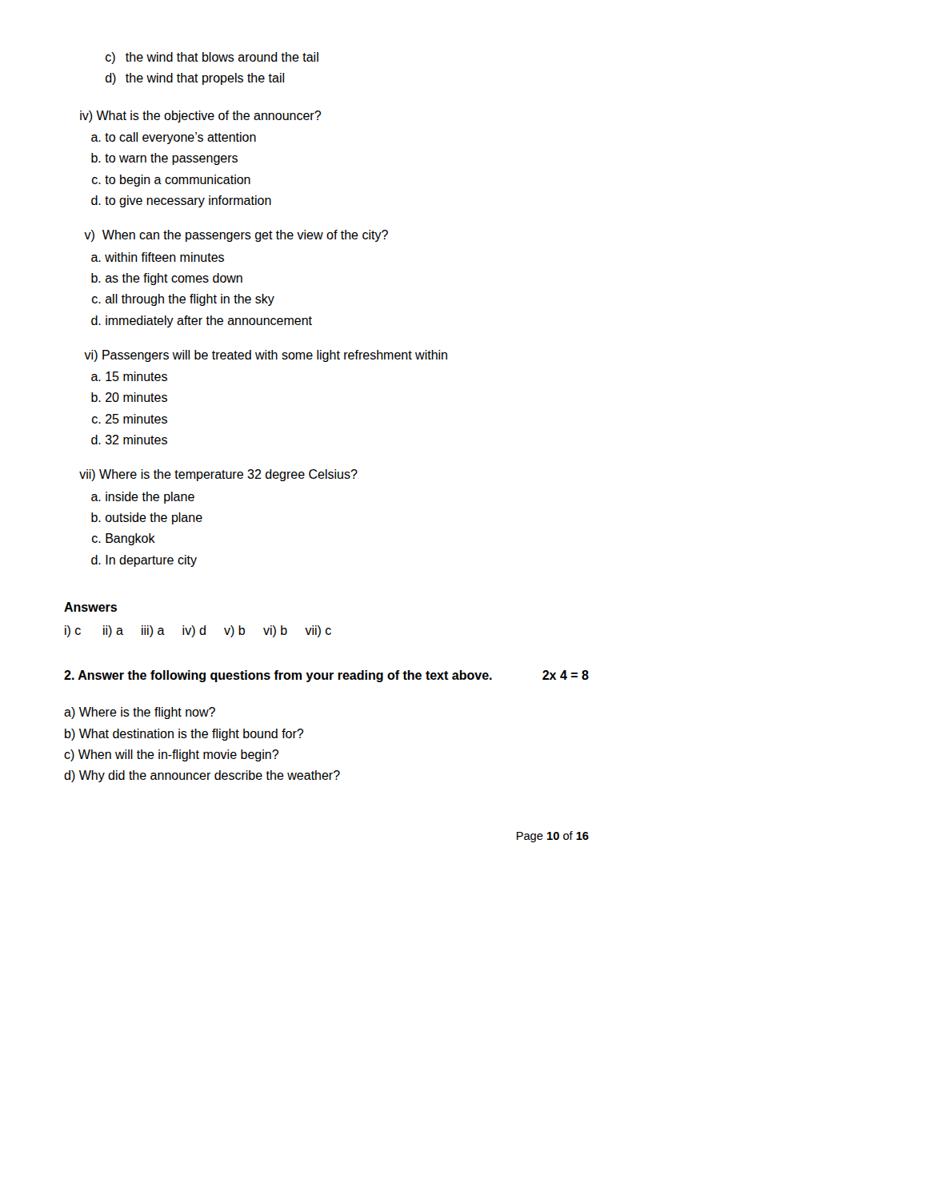c) the wind that blows around the tail
d) the wind that propels the tail
iv) What is the objective of the announcer?
to call everyone’s attention
to warn the passengers
to begin a communication
to give necessary information
v) When can the passengers get the view of the city?
within fifteen minutes
as the fight comes down
all through the flight in the sky
immediately after the announcement
vi) Passengers will be treated with some light refreshment within
15 minutes
20 minutes
25 minutes
32 minutes
vii) Where is the temperature 32 degree Celsius?
inside the plane
outside the plane
Bangkok
In departure city
Answers
i) c ii) a iii) a iv) d v) b vi) b vii) c
2. Answer the following questions from your reading of the text above. 2x 4 = 8
a) Where is the flight now?
b) What destination is the flight bound for?
c) When will the in-flight movie begin?
d) Why did the announcer describe the weather?
Page 10 of 16